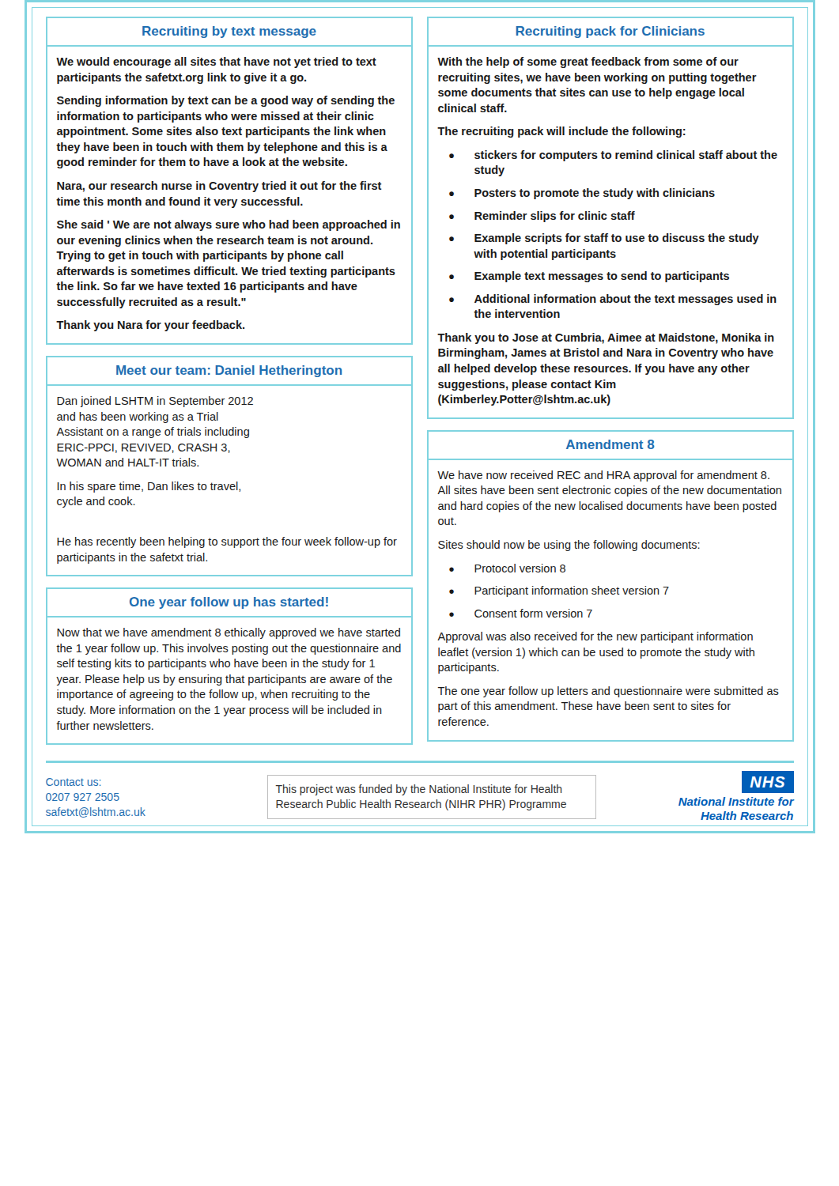Recruiting by text message
We would encourage all sites that have not yet tried to text participants the safetxt.org link to give it a go.
Sending information by text can be a good way of sending the information to participants who were missed at their clinic appointment. Some sites also text participants the link when they have been in touch with them by telephone and this is a good reminder for them to have a look at the website.
Nara, our research nurse in Coventry tried it out for the first time this month and found it very successful.
She said ' We are not always sure who had been approached in our evening clinics when the research team is not around. Trying to get in touch with participants by phone call afterwards is sometimes difficult. We tried texting participants the link. So far we have texted 16 participants and have successfully recruited as a result."
Thank you Nara for your feedback.
Meet our team: Daniel Hetherington
Dan joined LSHTM in September 2012 and has been working as a Trial Assistant on a range of trials including ERIC-PPCI, REVIVED, CRASH 3, WOMAN and HALT-IT trials.
In his spare time, Dan likes to travel, cycle and cook.
He has recently been helping to support the four week follow-up for participants in the safetxt trial.
One year follow up has started!
Now that we have amendment 8 ethically approved we have started the 1 year follow up. This involves posting out the questionnaire and self testing kits to participants who have been in the study for 1 year. Please help us by ensuring that participants are aware of the importance of agreeing to the follow up, when recruiting to the study. More information on the 1 year process will be included in further newsletters.
Recruiting pack for Clinicians
With the help of some great feedback from some of our recruiting sites, we have been working on putting together some documents that sites can use to help engage local clinical staff.
The recruiting pack will include the following:
stickers for computers to remind clinical staff about the study
Posters to promote the study with clinicians
Reminder slips for clinic staff
Example scripts for staff to use to discuss the study with potential participants
Example text messages to send to participants
Additional information about the text messages used in the intervention
Thank you to Jose at Cumbria, Aimee at Maidstone, Monika in Birmingham, James at Bristol and Nara in Coventry who have all helped develop these resources. If you have any other suggestions, please contact Kim (Kimberley.Potter@lshtm.ac.uk)
Amendment 8
We have now received REC and HRA approval for amendment 8. All sites have been sent electronic copies of the new documentation and hard copies of the new localised documents have been posted out.
Sites should now be using the following documents:
Protocol version 8
Participant information sheet version 7
Consent form version 7
Approval was also received for the new participant information leaflet (version 1) which can be used to promote the study with participants.
The one year follow up letters and questionnaire were submitted as part of this amendment. These have been sent to sites for reference.
Contact us:
0207 927 2505
safetxt@lshtm.ac.uk
This project was funded by the National Institute for Health Research Public Health Research (NIHR PHR) Programme
NHS
National Institute for
Health Research